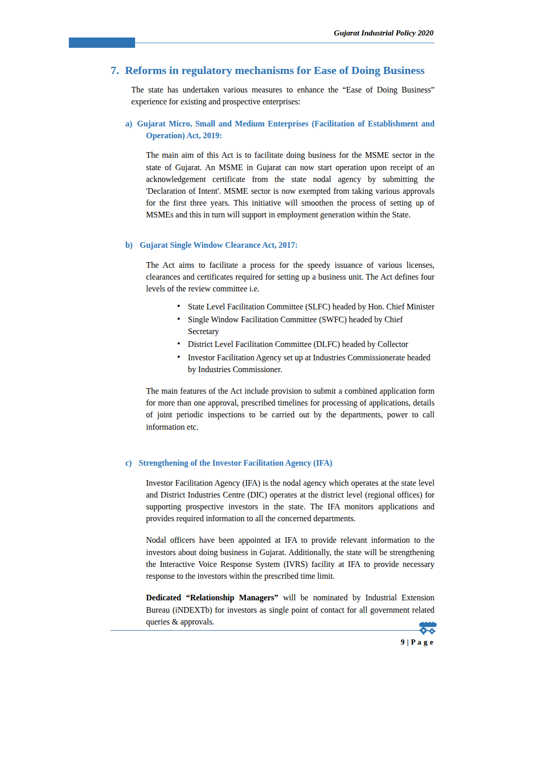Gujarat Industrial Policy 2020
7. Reforms in regulatory mechanisms for Ease of Doing Business
The state has undertaken various measures to enhance the “Ease of Doing Business” experience for existing and prospective enterprises:
a) Gujarat Micro, Small and Medium Enterprises (Facilitation of Establishment and Operation) Act, 2019:
The main aim of this Act is to facilitate doing business for the MSME sector in the state of Gujarat. An MSME in Gujarat can now start operation upon receipt of an acknowledgement certificate from the state nodal agency by submitting the 'Declaration of Intent'. MSME sector is now exempted from taking various approvals for the first three years. This initiative will smoothen the process of setting up of MSMEs and this in turn will support in employment generation within the State.
b) Gujarat Single Window Clearance Act, 2017:
The Act aims to facilitate a process for the speedy issuance of various licenses, clearances and certificates required for setting up a business unit. The Act defines four levels of the review committee i.e.
State Level Facilitation Committee (SLFC) headed by Hon. Chief Minister
Single Window Facilitation Committee (SWFC) headed by Chief Secretary
District Level Facilitation Committee (DLFC) headed by Collector
Investor Facilitation Agency set up at Industries Commissionerate headed by Industries Commissioner.
The main features of the Act include provision to submit a combined application form for more than one approval, prescribed timelines for processing of applications, details of joint periodic inspections to be carried out by the departments, power to call information etc.
c) Strengthening of the Investor Facilitation Agency (IFA)
Investor Facilitation Agency (IFA) is the nodal agency which operates at the state level and District Industries Centre (DIC) operates at the district level (regional offices) for supporting prospective investors in the state. The IFA monitors applications and provides required information to all the concerned departments.
Nodal officers have been appointed at IFA to provide relevant information to the investors about doing business in Gujarat. Additionally, the state will be strengthening the Interactive Voice Response System (IVRS) facility at IFA to provide necessary response to the investors within the prescribed time limit.
Dedicated “Relationship Managers” will be nominated by Industrial Extension Bureau (iNDEXTb) for investors as single point of contact for all government related queries & approvals.
9 | P a g e